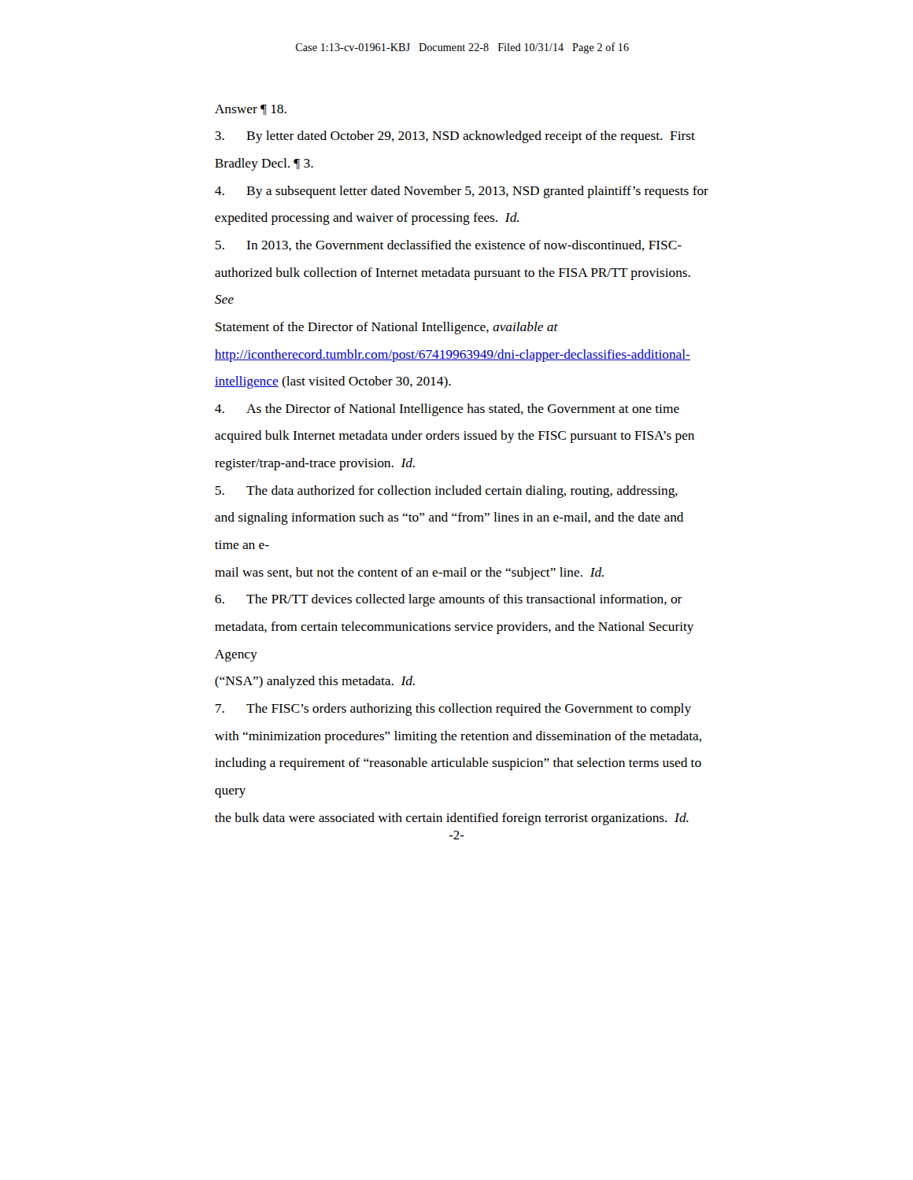Case 1:13-cv-01961-KBJ Document 22-8 Filed 10/31/14 Page 2 of 16
Answer ¶ 18.
3. By letter dated October 29, 2013, NSD acknowledged receipt of the request. First
Bradley Decl. ¶ 3.
4. By a subsequent letter dated November 5, 2013, NSD granted plaintiff’s requests for
expedited processing and waiver of processing fees. Id.
5. In 2013, the Government declassified the existence of now-discontinued, FISC-
authorized bulk collection of Internet metadata pursuant to the FISA PR/TT provisions. See
Statement of the Director of National Intelligence, available at
http://icontherecord.tumblr.com/post/67419963949/dni-clapper-declassifies-additional-
intelligence (last visited October 30, 2014).
4. As the Director of National Intelligence has stated, the Government at one time
acquired bulk Internet metadata under orders issued by the FISC pursuant to FISA’s pen
register/trap-and-trace provision. Id.
5. The data authorized for collection included certain dialing, routing, addressing,
and signaling information such as “to” and “from” lines in an e-mail, and the date and time an e-
mail was sent, but not the content of an e-mail or the “subject” line. Id.
6. The PR/TT devices collected large amounts of this transactional information, or
metadata, from certain telecommunications service providers, and the National Security Agency
(“NSA”) analyzed this metadata. Id.
7. The FISC’s orders authorizing this collection required the Government to comply
with “minimization procedures” limiting the retention and dissemination of the metadata,
including a requirement of “reasonable articulable suspicion” that selection terms used to query
the bulk data were associated with certain identified foreign terrorist organizations. Id.
-2-